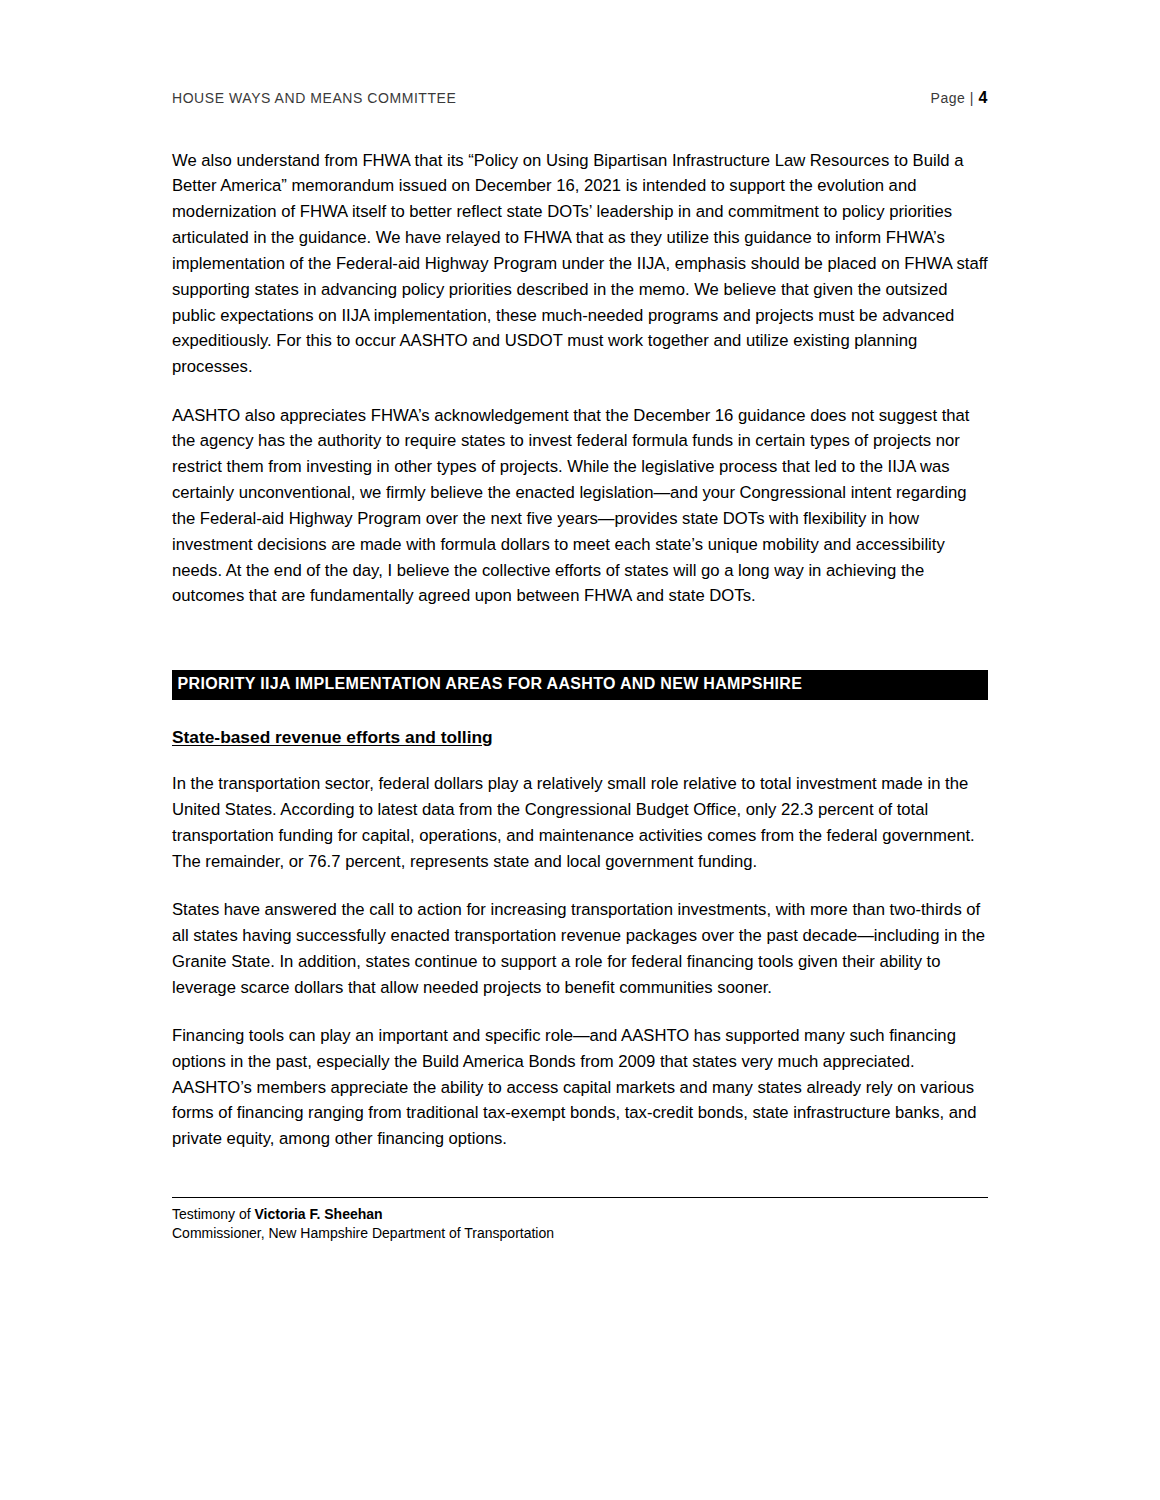House Ways and Means Committee Page | 4
We also understand from FHWA that its “Policy on Using Bipartisan Infrastructure Law Resources to Build a Better America” memorandum issued on December 16, 2021 is intended to support the evolution and modernization of FHWA itself to better reflect state DOTs’ leadership in and commitment to policy priorities articulated in the guidance. We have relayed to FHWA that as they utilize this guidance to inform FHWA’s implementation of the Federal-aid Highway Program under the IIJA, emphasis should be placed on FHWA staff supporting states in advancing policy priorities described in the memo. We believe that given the outsized public expectations on IIJA implementation, these much-needed programs and projects must be advanced expeditiously. For this to occur AASHTO and USDOT must work together and utilize existing planning processes.
AASHTO also appreciates FHWA’s acknowledgement that the December 16 guidance does not suggest that the agency has the authority to require states to invest federal formula funds in certain types of projects nor restrict them from investing in other types of projects. While the legislative process that led to the IIJA was certainly unconventional, we firmly believe the enacted legislation—and your Congressional intent regarding the Federal-aid Highway Program over the next five years—provides state DOTs with flexibility in how investment decisions are made with formula dollars to meet each state’s unique mobility and accessibility needs. At the end of the day, I believe the collective efforts of states will go a long way in achieving the outcomes that are fundamentally agreed upon between FHWA and state DOTs.
Priority IIJA Implementation Areas for AASHTO and New Hampshire
State-based revenue efforts and tolling
In the transportation sector, federal dollars play a relatively small role relative to total investment made in the United States. According to latest data from the Congressional Budget Office, only 22.3 percent of total transportation funding for capital, operations, and maintenance activities comes from the federal government. The remainder, or 76.7 percent, represents state and local government funding.
States have answered the call to action for increasing transportation investments, with more than two-thirds of all states having successfully enacted transportation revenue packages over the past decade—including in the Granite State. In addition, states continue to support a role for federal financing tools given their ability to leverage scarce dollars that allow needed projects to benefit communities sooner.
Financing tools can play an important and specific role—and AASHTO has supported many such financing options in the past, especially the Build America Bonds from 2009 that states very much appreciated. AASHTO’s members appreciate the ability to access capital markets and many states already rely on various forms of financing ranging from traditional tax-exempt bonds, tax-credit bonds, state infrastructure banks, and private equity, among other financing options.
Testimony of Victoria F. Sheehan
Commissioner, New Hampshire Department of Transportation